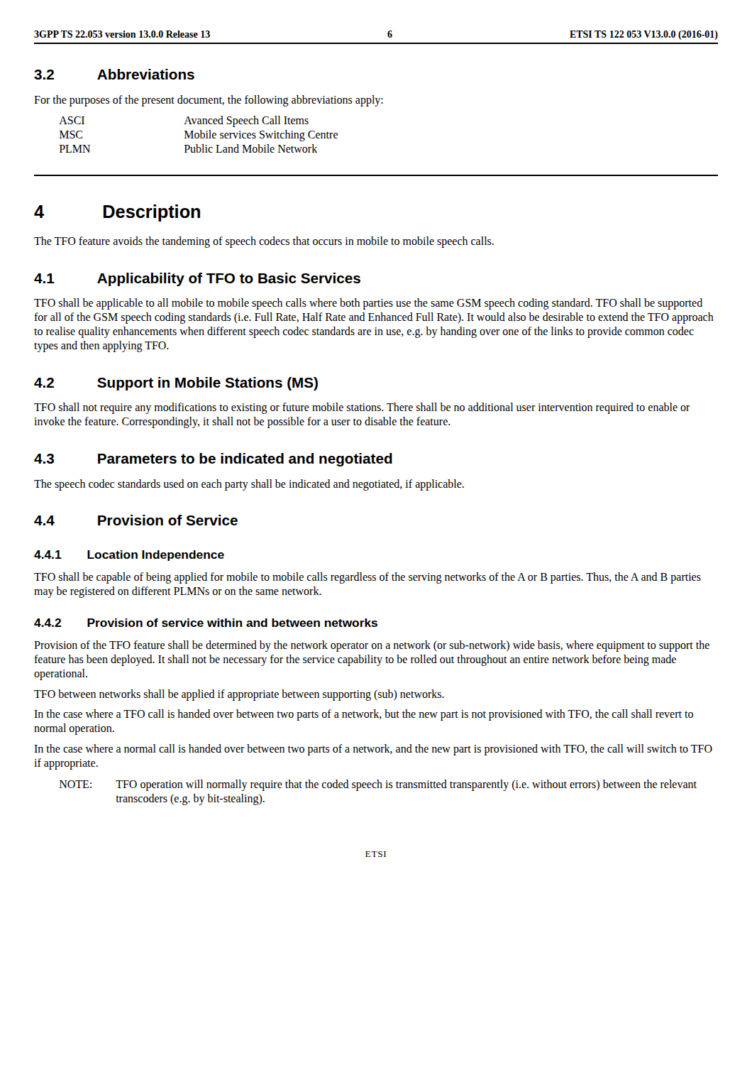3GPP TS 22.053 version 13.0.0 Release 13 6 ETSI TS 122 053 V13.0.0 (2016-01)
3.2 Abbreviations
For the purposes of the present document, the following abbreviations apply:
ASCI
Avanced Speech Call Items
MSC
Mobile services Switching Centre
PLMN
Public Land Mobile Network
4 Description
The TFO feature avoids the tandeming of speech codecs that occurs in mobile to mobile speech calls.
4.1 Applicability of TFO to Basic Services
TFO shall be applicable to all mobile to mobile speech calls where both parties use the same GSM speech coding standard. TFO shall be supported for all of the GSM speech coding standards (i.e. Full Rate, Half Rate and Enhanced Full Rate). It would also be desirable to extend the TFO approach to realise quality enhancements when different speech codec standards are in use, e.g. by handing over one of the links to provide common codec types and then applying TFO.
4.2 Support in Mobile Stations (MS)
TFO shall not require any modifications to existing or future mobile stations. There shall be no additional user intervention required to enable or invoke the feature. Correspondingly, it shall not be possible for a user to disable the feature.
4.3 Parameters to be indicated and negotiated
The speech codec standards used on each party shall be indicated and negotiated, if applicable.
4.4 Provision of Service
4.4.1 Location Independence
TFO shall be capable of being applied for mobile to mobile calls regardless of the serving networks of the A or B parties. Thus, the A and B parties may be registered on different PLMNs or on the same network.
4.4.2 Provision of service within and between networks
Provision of the TFO feature shall be determined by the network operator on a network (or sub-network) wide basis, where equipment to support the feature has been deployed. It shall not be necessary for the service capability to be rolled out throughout an entire network before being made operational.
TFO between networks shall be applied if appropriate between supporting (sub) networks.
In the case where a TFO call is handed over between two parts of a network, but the new part is not provisioned with TFO, the call shall revert to normal operation.
In the case where a normal call is handed over between two parts of a network, and the new part is provisioned with TFO, the call will switch to TFO if appropriate.
NOTE: TFO operation will normally require that the coded speech is transmitted transparently (i.e. without errors) between the relevant transcoders (e.g. by bit-stealing).
ETSI